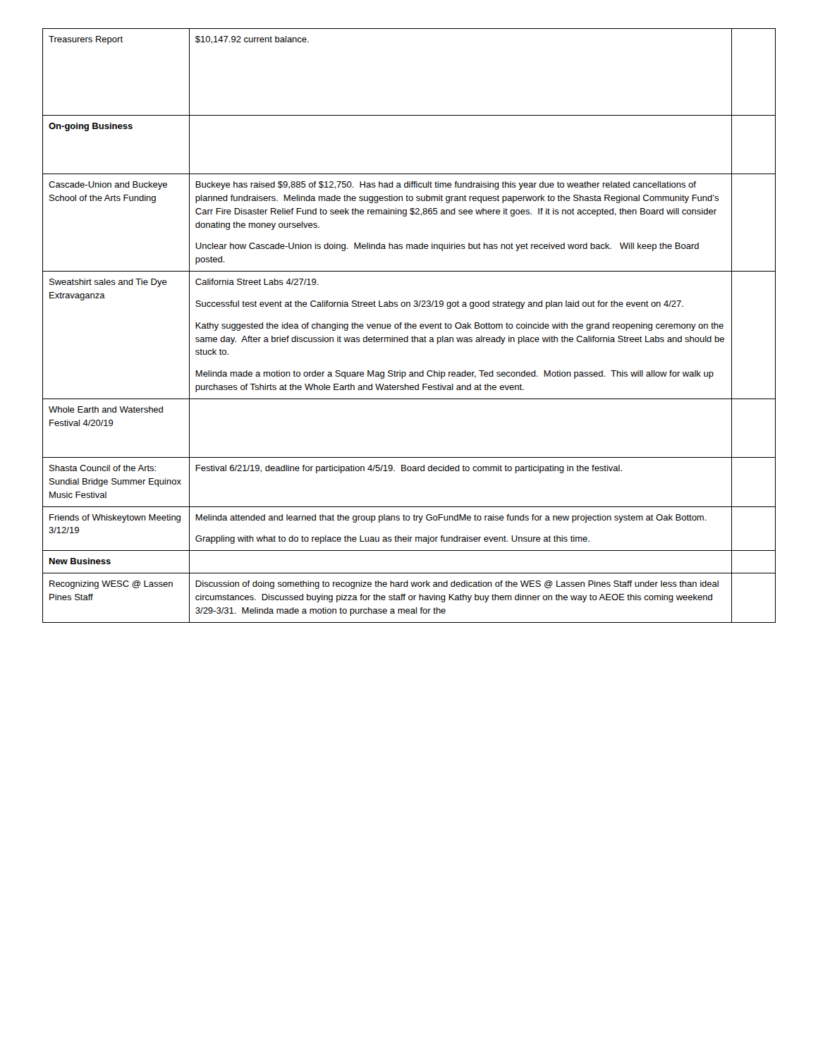| Treasurers Report | $10,147.92 current balance. | |
| On-going Business | | |
| Cascade-Union and Buckeye School of the Arts Funding | Buckeye has raised $9,885 of $12,750. Has had a difficult time fundraising this year due to weather related cancellations of planned fundraisers. Melinda made the suggestion to submit grant request paperwork to the Shasta Regional Community Fund’s Carr Fire Disaster Relief Fund to seek the remaining $2,865 and see where it goes. If it is not accepted, then Board will consider donating the money ourselves. Unclear how Cascade-Union is doing. Melinda has made inquiries but has not yet received word back. Will keep the Board posted. | |
| Sweatshirt sales and Tie Dye Extravaganza | California Street Labs 4/27/19. Successful test event at the California Street Labs on 3/23/19 got a good strategy and plan laid out for the event on 4/27. Kathy suggested the idea of changing the venue of the event to Oak Bottom to coincide with the grand reopening ceremony on the same day. After a brief discussion it was determined that a plan was already in place with the California Street Labs and should be stuck to. Melinda made a motion to order a Square Mag Strip and Chip reader, Ted seconded. Motion passed. This will allow for walk up purchases of Tshirts at the Whole Earth and Watershed Festival and at the event. | |
| Whole Earth and Watershed Festival 4/20/19 | | |
| Shasta Council of the Arts: Sundial Bridge Summer Equinox Music Festival | Festival 6/21/19, deadline for participation 4/5/19. Board decided to commit to participating in the festival. | |
| Friends of Whiskeytown Meeting 3/12/19 | Melinda attended and learned that the group plans to try GoFundMe to raise funds for a new projection system at Oak Bottom. Grappling with what to do to replace the Luau as their major fundraiser event. Unsure at this time. | |
| New Business | | |
| Recognizing WESC @ Lassen Pines Staff | Discussion of doing something to recognize the hard work and dedication of the WES @ Lassen Pines Staff under less than ideal circumstances. Discussed buying pizza for the staff or having Kathy buy them dinner on the way to AEOE this coming weekend 3/29-3/31. Melinda made a motion to purchase a meal for the | |